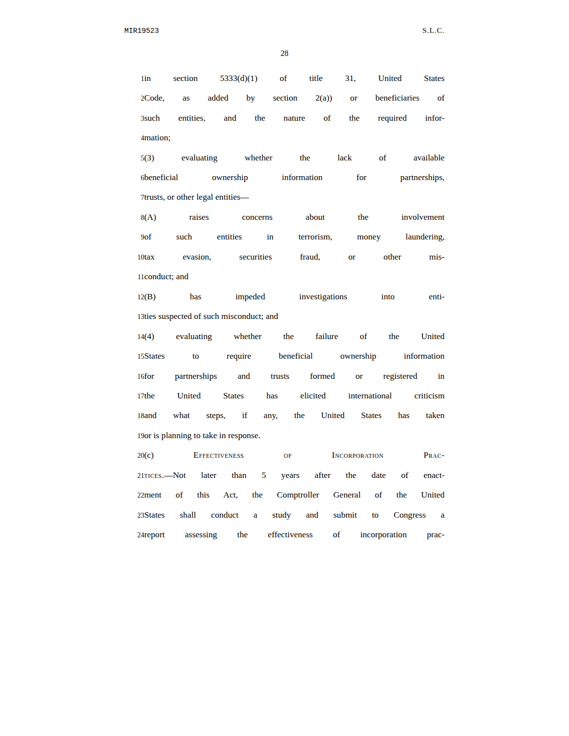MIR19523 S.L.C.
28
| 1 | in section 5333(d)(1) of title 31, United States |
| 2 | Code, as added by section 2(a)) or beneficiaries of |
| 3 | such entities, and the nature of the required infor- |
| 4 | mation; |
| 5 | (3) evaluating whether the lack of available |
| 6 | beneficial ownership information for partnerships, |
| 7 | trusts, or other legal entities— |
| 8 | (A) raises concerns about the involvement |
| 9 | of such entities in terrorism, money laundering, |
| 10 | tax evasion, securities fraud, or other mis- |
| 11 | conduct; and |
| 12 | (B) has impeded investigations into enti- |
| 13 | ties suspected of such misconduct; and |
| 14 | (4) evaluating whether the failure of the United |
| 15 | States to require beneficial ownership information |
| 16 | for partnerships and trusts formed or registered in |
| 17 | the United States has elicited international criticism |
| 18 | and what steps, if any, the United States has taken |
| 19 | or is planning to take in response. |
| 20 | (c) Effectiveness of Incorporation Prac- |
| 21 | tices. —Not later than 5 years after the date of enact- |
| 22 | ment of this Act, the Comptroller General of the United |
| 23 | States shall conduct a study and submit to Congress a |
| 24 | report assessing the effectiveness of incorporation prac- |